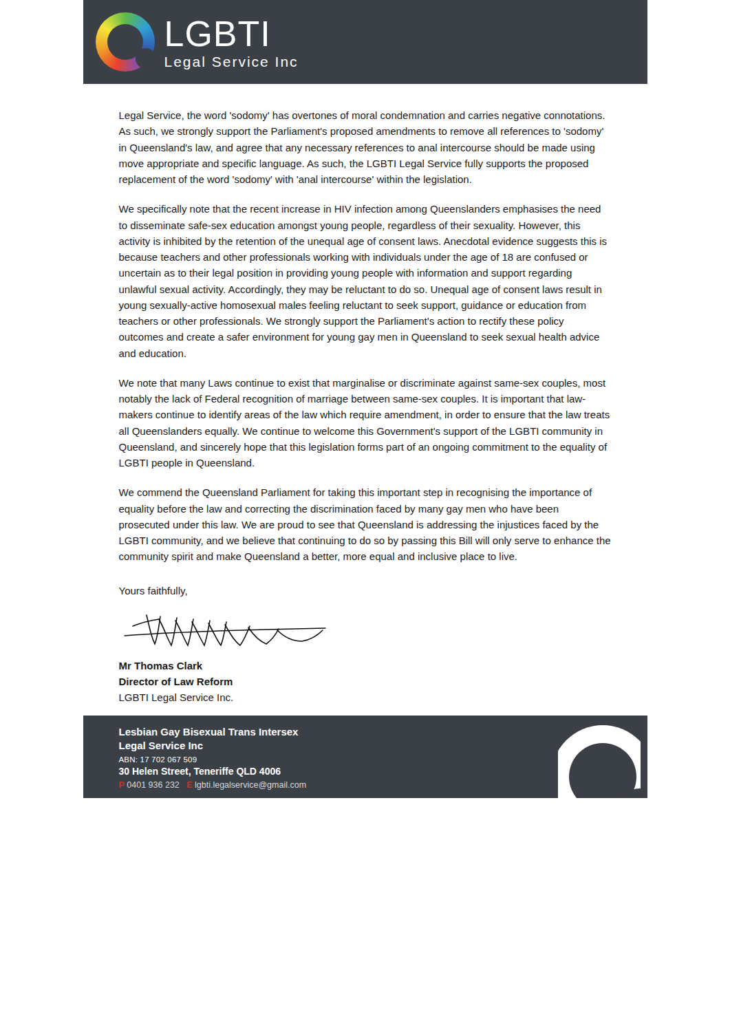LGBTI
Legal Service Inc
Legal Service, the word 'sodomy' has overtones of moral condemnation and carries negative connotations. As such, we strongly support the Parliament's proposed amendments to remove all references to 'sodomy' in Queensland's law, and agree that any necessary references to anal intercourse should be made using move appropriate and specific language. As such, the LGBTI Legal Service fully supports the proposed replacement of the word 'sodomy' with 'anal intercourse' within the legislation.
We specifically note that the recent increase in HIV infection among Queenslanders emphasises the need to disseminate safe-sex education amongst young people, regardless of their sexuality. However, this activity is inhibited by the retention of the unequal age of consent laws. Anecdotal evidence suggests this is because teachers and other professionals working with individuals under the age of 18 are confused or uncertain as to their legal position in providing young people with information and support regarding unlawful sexual activity. Accordingly, they may be reluctant to do so. Unequal age of consent laws result in young sexually-active homosexual males feeling reluctant to seek support, guidance or education from teachers or other professionals. We strongly support the Parliament's action to rectify these policy outcomes and create a safer environment for young gay men in Queensland to seek sexual health advice and education.
We note that many Laws continue to exist that marginalise or discriminate against same-sex couples, most notably the lack of Federal recognition of marriage between same-sex couples. It is important that law-makers continue to identify areas of the law which require amendment, in order to ensure that the law treats all Queenslanders equally. We continue to welcome this Government's support of the LGBTI community in Queensland, and sincerely hope that this legislation forms part of an ongoing commitment to the equality of LGBTI people in Queensland.
We commend the Queensland Parliament for taking this important step in recognising the importance of equality before the law and correcting the discrimination faced by many gay men who have been prosecuted under this law. We are proud to see that Queensland is addressing the injustices faced by the LGBTI community, and we believe that continuing to do so by passing this Bill will only serve to enhance the community spirit and make Queensland a better, more equal and inclusive place to live.
Yours faithfully,
Mr Thomas Clark
Director of Law Reform
LGBTI Legal Service Inc.
Lesbian Gay Bisexual Trans Intersex
Legal Service Inc
ABN: 17 702 067 509
30 Helen Street, Teneriffe QLD 4006
P 0401 936 232 E lgbti.legalservice@gmail.com